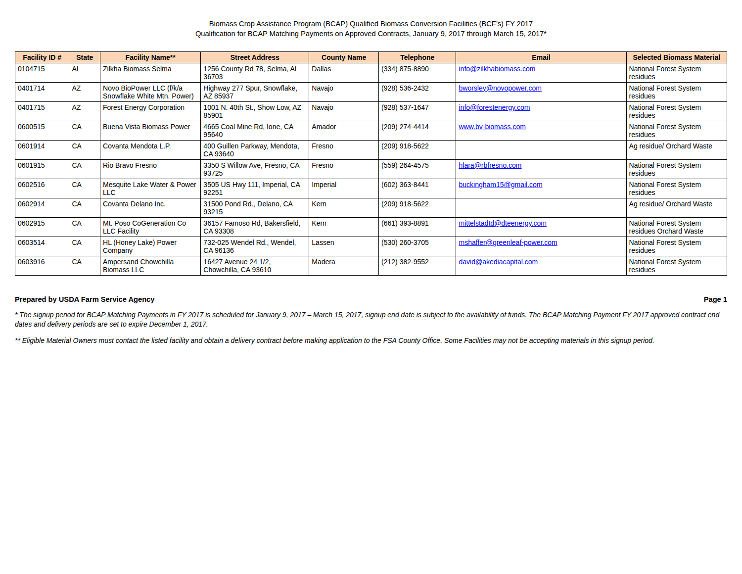Biomass Crop Assistance Program (BCAP) Qualified Biomass Conversion Facilities (BCF’s) FY 2017
Qualification for BCAP Matching Payments on Approved Contracts, January 9, 2017 through March 15, 2017*
| Facility ID # | State | Facility Name** | Street Address | County Name | Telephone | Email | Selected Biomass Material |
| --- | --- | --- | --- | --- | --- | --- | --- |
| 0104715 | AL | Zilkha Biomass Selma | 1256 County Rd 78, Selma, AL 36703 | Dallas | (334) 875-8890 | info@zilkhabiomass.com | National Forest System residues |
| 0401714 | AZ | Novo BioPower LLC (f/k/a Snowflake White Mtn. Power) | Highway 277 Spur, Snowflake, AZ 85937 | Navajo | (928) 536-2432 | bworsley@novopower.com | National Forest System residues |
| 0401715 | AZ | Forest Energy Corporation | 1001 N. 40th St., Show Low, AZ 85901 | Navajo | (928) 537-1647 | info@forestenergy.com | National Forest System residues |
| 0600515 | CA | Buena Vista Biomass Power | 4665 Coal Mine Rd, Ione, CA 95640 | Amador | (209) 274-4414 | www.bv-biomass.com | National Forest System residues |
| 0601914 | CA | Covanta Mendota L.P. | 400 Guillen Parkway, Mendota, CA 93640 | Fresno | (209) 918-5622 | | Ag residue/ Orchard Waste |
| 0601915 | CA | Rio Bravo Fresno | 3350 S Willow Ave, Fresno, CA 93725 | Fresno | (559) 264-4575 | hlara@rbfresno.com | National Forest System residues |
| 0602516 | CA | Mesquite Lake Water & Power LLC | 3505 US Hwy 111, Imperial, CA 92251 | Imperial | (602) 363-8441 | buckingham15@gmail.com | National Forest System residues |
| 0602914 | CA | Covanta Delano Inc. | 31500 Pond Rd., Delano, CA 93215 | Kern | (209) 918-5622 | | Ag residue/ Orchard Waste |
| 0602915 | CA | Mt. Poso CoGeneration Co LLC Facility | 36157 Famoso Rd, Bakersfield, CA 93308 | Kern | (661) 393-8891 | mittelstadtd@dteenergy.com | National Forest System residues Orchard Waste |
| 0603514 | CA | HL (Honey Lake) Power Company | 732-025 Wendel Rd., Wendel, CA 96136 | Lassen | (530) 260-3705 | mshaffer@greenleaf-power.com | National Forest System residues |
| 0603916 | CA | Ampersand Chowchilla Biomass LLC | 16427 Avenue 24 1/2, Chowchilla, CA 93610 | Madera | (212) 382-9552 | david@akediacapital.com | National Forest System residues |
Prepared by USDA Farm Service Agency Page 1
* The signup period for BCAP Matching Payments in FY 2017 is scheduled for January 9, 2017 – March 15, 2017, signup end date is subject to the availability of funds. The BCAP Matching Payment FY 2017 approved contract end dates and delivery periods are set to expire December 1, 2017.
** Eligible Material Owners must contact the listed facility and obtain a delivery contract before making application to the FSA County Office. Some Facilities may not be accepting materials in this signup period.